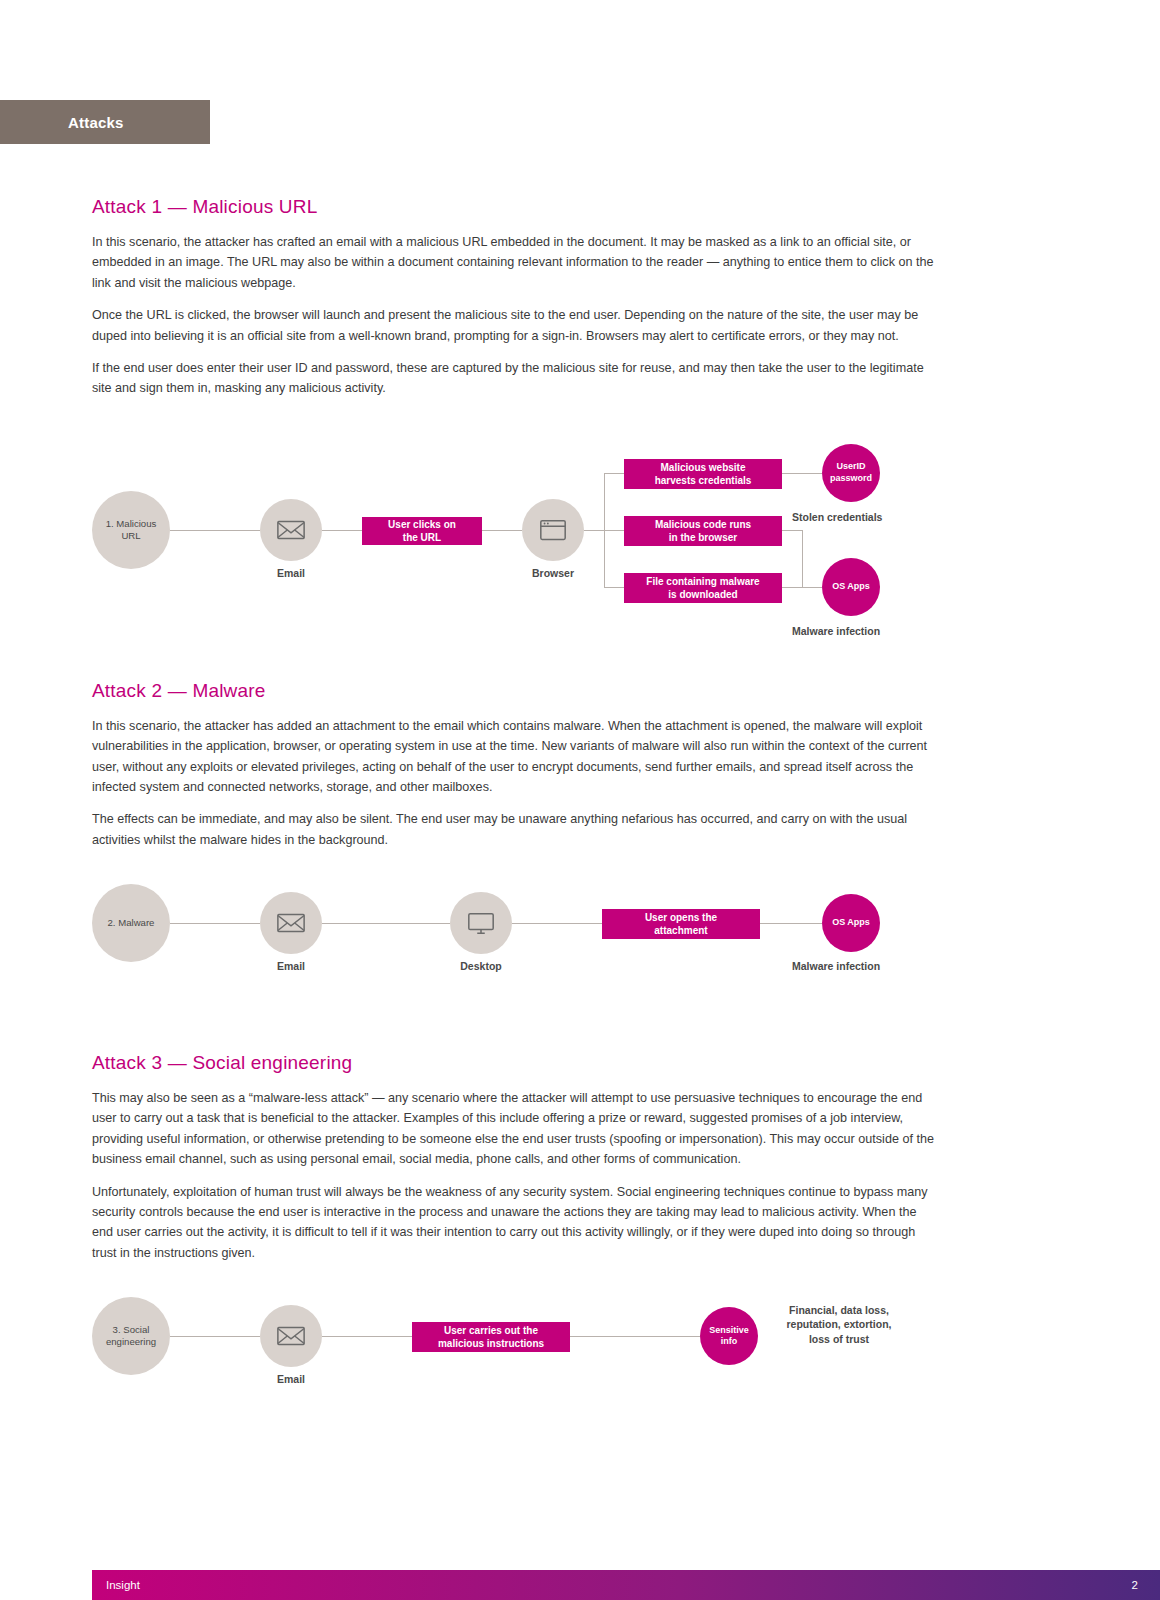Attacks
Attack 1 — Malicious URL
In this scenario, the attacker has crafted an email with a malicious URL embedded in the document. It may be masked as a link to an official site, or embedded in an image. The URL may also be within a document containing relevant information to the reader — anything to entice them to click on the link and visit the malicious webpage.
Once the URL is clicked, the browser will launch and present the malicious site to the end user. Depending on the nature of the site, the user may be duped into believing it is an official site from a well-known brand, prompting for a sign-in. Browsers may alert to certificate errors, or they may not.
If the end user does enter their user ID and password, these are captured by the malicious site for reuse, and may then take the user to the legitimate site and sign them in, masking any malicious activity.
1. Malicious
URL
Email
User clicks on
the URL
Browser
Malicious website
harvests credentials
Malicious code runs
in the browser
File containing malware
is downloaded
UserID
password
Stolen credentials
OS Apps
Malware infection
Attack 2 — Malware
In this scenario, the attacker has added an attachment to the email which contains malware. When the attachment is opened, the malware will exploit vulnerabilities in the application, browser, or operating system in use at the time. New variants of malware will also run within the context of the current user, without any exploits or elevated privileges, acting on behalf of the user to encrypt documents, send further emails, and spread itself across the infected system and connected networks, storage, and other mailboxes.
The effects can be immediate, and may also be silent. The end user may be unaware anything nefarious has occurred, and carry on with the usual activities whilst the malware hides in the background.
2. Malware
Email
Desktop
User opens the
attachment
OS Apps
Malware infection
Attack 3 — Social engineering
This may also be seen as a “malware-less attack” — any scenario where the attacker will attempt to use persuasive techniques to encourage the end user to carry out a task that is beneficial to the attacker. Examples of this include offering a prize or reward, suggested promises of a job interview, providing useful information, or otherwise pretending to be someone else the end user trusts (spoofing or impersonation). This may occur outside of the business email channel, such as using personal email, social media, phone calls, and other forms of communication.
Unfortunately, exploitation of human trust will always be the weakness of any security system. Social engineering techniques continue to bypass many security controls because the end user is interactive in the process and unaware the actions they are taking may lead to malicious activity. When the end user carries out the activity, it is difficult to tell if it was their intention to carry out this activity willingly, or if they were duped into doing so through trust in the instructions given.
3. Social
engineering
Email
User carries out the
malicious instructions
Sensitive
info
Financial, data loss,
reputation, extortion,
loss of trust
Insight
2